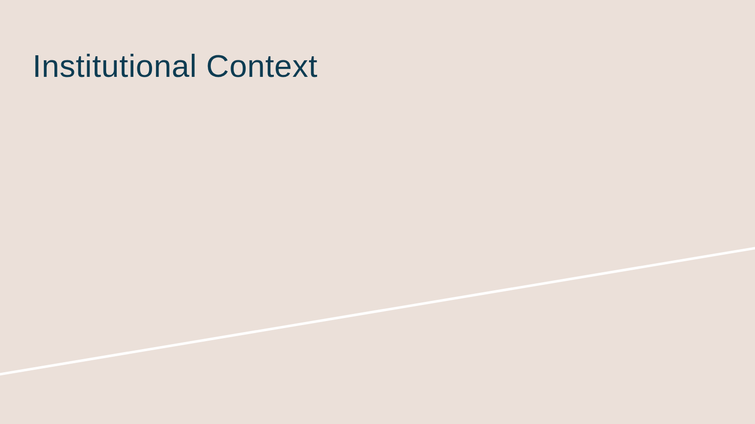Institutional Context